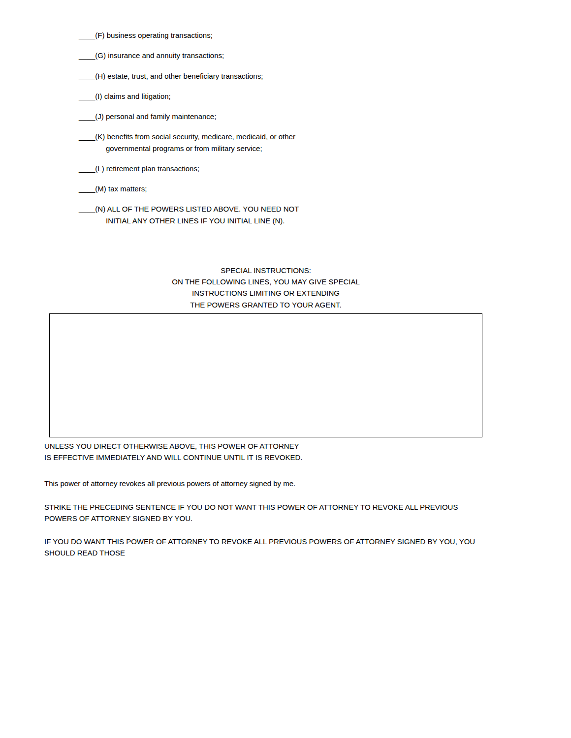____(F) business operating transactions;
____(G) insurance and annuity transactions;
____(H) estate, trust, and other beneficiary transactions;
____(I) claims and litigation;
____(J) personal and family maintenance;
____(K) benefits from social security, medicare, medicaid, or other governmental programs or from military service;
____(L) retirement plan transactions;
____(M) tax matters;
____(N) ALL OF THE POWERS LISTED ABOVE. YOU NEED NOT INITIAL ANY OTHER LINES IF YOU INITIAL LINE (N).
SPECIAL INSTRUCTIONS:
ON THE FOLLOWING LINES, YOU MAY GIVE SPECIAL
INSTRUCTIONS LIMITING OR EXTENDING
THE POWERS GRANTED TO YOUR AGENT.
UNLESS YOU DIRECT OTHERWISE ABOVE, THIS POWER OF ATTORNEY
IS EFFECTIVE IMMEDIATELY AND WILL CONTINUE UNTIL IT IS REVOKED.
This power of attorney revokes all previous powers of attorney signed by me.
STRIKE THE PRECEDING SENTENCE IF YOU DO NOT WANT THIS POWER OF ATTORNEY TO REVOKE ALL PREVIOUS POWERS OF ATTORNEY SIGNED BY YOU.
IF YOU DO WANT THIS POWER OF ATTORNEY TO REVOKE ALL PREVIOUS POWERS OF ATTORNEY SIGNED BY YOU, YOU SHOULD READ THOSE